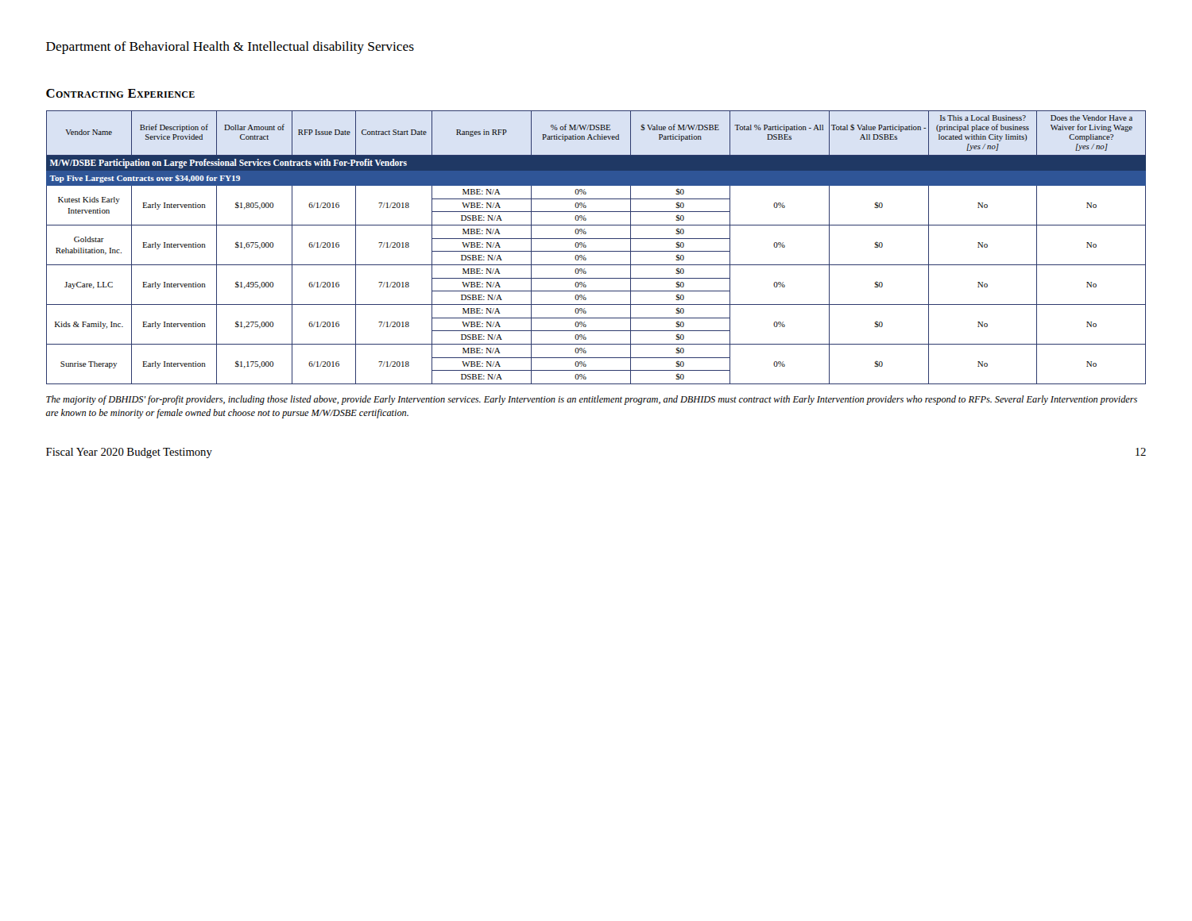Department of Behavioral Health & Intellectual disability Services
Contracting Experience
| M/W/DSBE Participation on Large Professional Services Contracts with For-Profit Vendors |
| Top Five Largest Contracts over $34,000 for FY19 |
| Vendor Name | Brief Description of Service Provided | Dollar Amount of Contract | RFP Issue Date | Contract Start Date | Ranges in RFP | % of M/W/DSBE Participation Achieved | $ Value of M/W/DSBE Participation | Total % Participation - All DSBEs | Total $ Value Participation - All DSBEs | Is This a Local Business? (principal place of business located within City limits) [yes / no] | Does the Vendor Have a Waiver for Living Wage Compliance? [yes / no] |
| Kutest Kids Early Intervention | Early Intervention | $1,805,000 | 6/1/2016 | 7/1/2018 | MBE: N/A | 0% | $0 | 0% | $0 | No | No |
| WBE: N/A | 0% | $0 |
| DSBE: N/A | 0% | $0 |
| Goldstar Rehabilitation, Inc. | Early Intervention | $1,675,000 | 6/1/2016 | 7/1/2018 | MBE: N/A | 0% | $0 | 0% | $0 | No | No |
| WBE: N/A | 0% | $0 |
| DSBE: N/A | 0% | $0 |
| JayCare, LLC | Early Intervention | $1,495,000 | 6/1/2016 | 7/1/2018 | MBE: N/A | 0% | $0 | 0% | $0 | No | No |
| WBE: N/A | 0% | $0 |
| DSBE: N/A | 0% | $0 |
| Kids & Family, Inc. | Early Intervention | $1,275,000 | 6/1/2016 | 7/1/2018 | MBE: N/A | 0% | $0 | 0% | $0 | No | No |
| WBE: N/A | 0% | $0 |
| DSBE: N/A | 0% | $0 |
| Sunrise Therapy | Early Intervention | $1,175,000 | 6/1/2016 | 7/1/2018 | MBE: N/A | 0% | $0 | 0% | $0 | No | No |
| WBE: N/A | 0% | $0 |
| DSBE: N/A | 0% | $0 |
The majority of DBHIDS' for-profit providers, including those listed above, provide Early Intervention services. Early Intervention is an entitlement program, and DBHIDS must contract with Early Intervention providers who respond to RFPs. Several Early Intervention providers are known to be minority or female owned but choose not to pursue M/W/DSBE certification.
Fiscal Year 2020 Budget Testimony 12